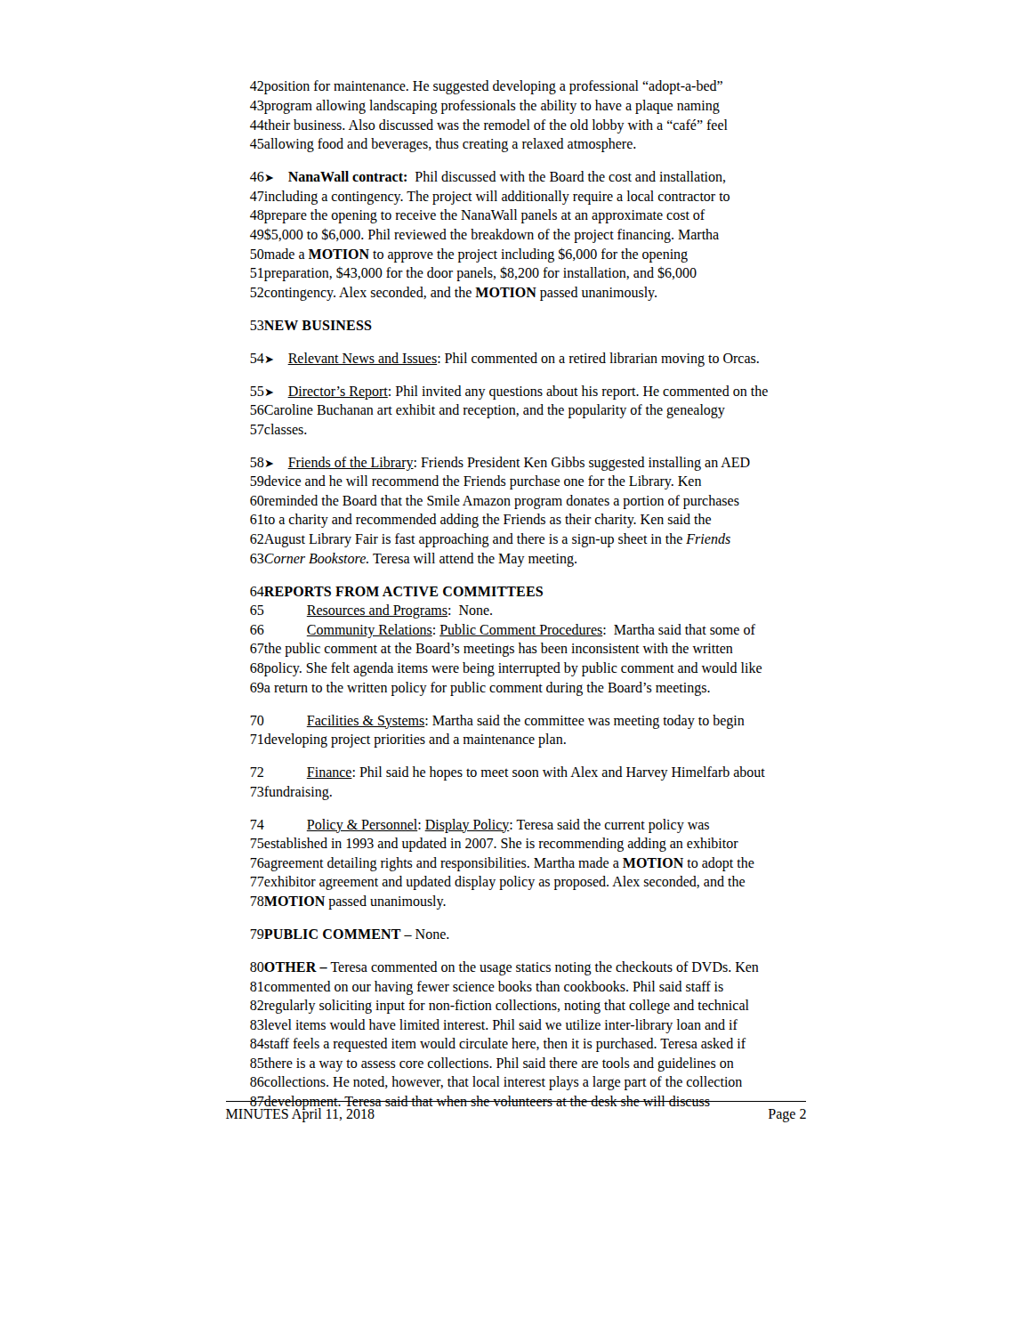| 42 | position for maintenance. He suggested developing a professional “adopt-a-bed” |
| 43 | program allowing landscaping professionals the ability to have a plaque naming |
| 44 | their business. Also discussed was the remodel of the old lobby with a “café” feel |
| 45 | allowing food and beverages, thus creating a relaxed atmosphere. |
| 46 | NanaWall contract: Phil discussed with the Board the cost and installation, |
| 47 | including a contingency. The project will additionally require a local contractor to |
| 48 | prepare the opening to receive the NanaWall panels at an approximate cost of |
| 49 | $5,000 to $6,000. Phil reviewed the breakdown of the project financing. Martha |
| 50 | made a MOTION to approve the project including $6,000 for the opening |
| 51 | preparation, $43,000 for the door panels, $8,200 for installation, and $6,000 |
| 52 | contingency. Alex seconded, and the MOTION passed unanimously. |
| 53 | NEW BUSINESS |
| 54 | Relevant News and Issues : Phil commented on a retired librarian moving to Orcas. |
| 55 | Director’s Report : Phil invited any questions about his report. He commented on the |
| 56 | Caroline Buchanan art exhibit and reception, and the popularity of the genealogy |
| 57 | classes. |
| 58 | Friends of the Library : Friends President Ken Gibbs suggested installing an AED |
| 59 | device and he will recommend the Friends purchase one for the Library. Ken |
| 60 | reminded the Board that the Smile Amazon program donates a portion of purchases |
| 61 | to a charity and recommended adding the Friends as their charity. Ken said the |
| 62 | August Library Fair is fast approaching and there is a sign-up sheet in the Friends |
| 63 | Corner Bookstore. Teresa will attend the May meeting. |
| 64 | REPORTS FROM ACTIVE COMMITTEES |
| 65 | Resources and Programs : None. |
| 66 | Community Relations : Public Comment Procedures : Martha said that some of |
| 67 | the public comment at the Board’s meetings has been inconsistent with the written |
| 68 | policy. She felt agenda items were being interrupted by public comment and would like |
| 69 | a return to the written policy for public comment during the Board’s meetings. |
| 70 | Facilities & Systems : Martha said the committee was meeting today to begin |
| 71 | developing project priorities and a maintenance plan. |
| 72 | Finance : Phil said he hopes to meet soon with Alex and Harvey Himelfarb about |
| 73 | fundraising. |
| 74 | Policy & Personnel : Display Policy : Teresa said the current policy was |
| 75 | established in 1993 and updated in 2007. She is recommending adding an exhibitor |
| 76 | agreement detailing rights and responsibilities. Martha made a MOTION to adopt the |
| 77 | exhibitor agreement and updated display policy as proposed. Alex seconded, and the |
| 78 | MOTION passed unanimously. |
| 79 | PUBLIC COMMENT – None. |
| 80 | OTHER – Teresa commented on the usage statics noting the checkouts of DVDs. Ken |
| 81 | commented on our having fewer science books than cookbooks. Phil said staff is |
| 82 | regularly soliciting input for non-fiction collections, noting that college and technical |
| 83 | level items would have limited interest. Phil said we utilize inter-library loan and if |
| 84 | staff feels a requested item would circulate here, then it is purchased. Teresa asked if |
| 85 | there is a way to assess core collections. Phil said there are tools and guidelines on |
| 86 | collections. He noted, however, that local interest plays a large part of the collection |
| 87 | development. Teresa said that when she volunteers at the desk she will discuss |
MINUTES April 11, 2018 Page 2